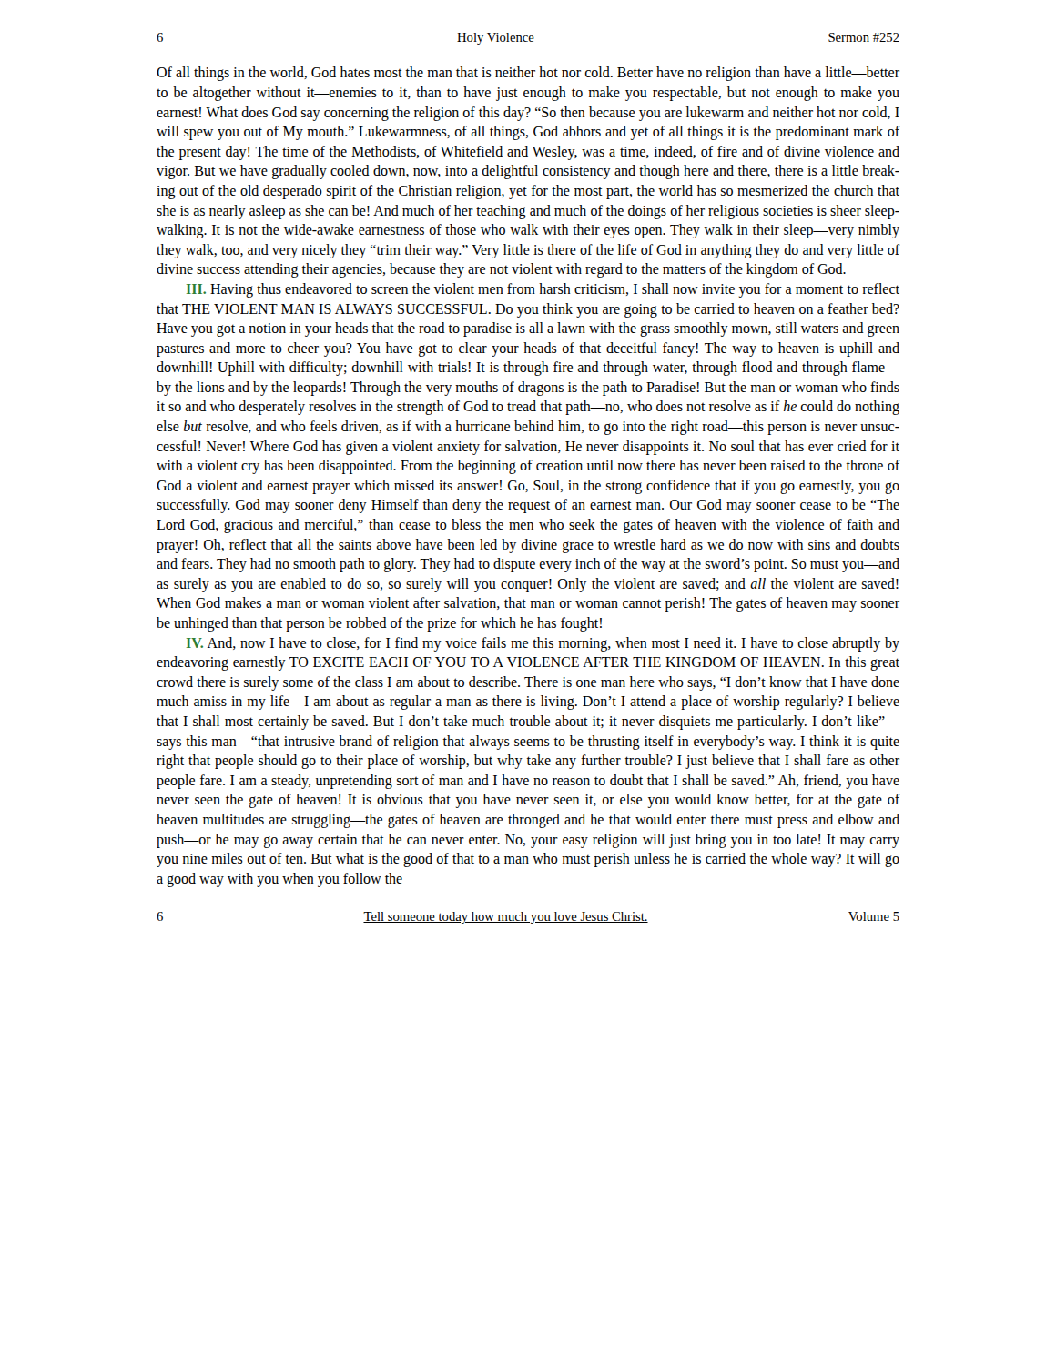6 Holy Violence Sermon #252
Of all things in the world, God hates most the man that is neither hot nor cold. Better have no religion than have a little—better to be altogether without it—enemies to it, than to have just enough to make you respectable, but not enough to make you earnest! What does God say concerning the religion of this day? “So then because you are lukewarm and neither hot nor cold, I will spew you out of My mouth.” Lukewarmness, of all things, God abhors and yet of all things it is the predominant mark of the present day! The time of the Methodists, of Whitefield and Wesley, was a time, indeed, of fire and of divine violence and vigor. But we have gradually cooled down, now, into a delightful consistency and though here and there, there is a little breaking out of the old desperado spirit of the Christian religion, yet for the most part, the world has so mesmerized the church that she is as nearly asleep as she can be! And much of her teaching and much of the doings of her religious societies is sheer sleepwalking. It is not the wide-awake earnestness of those who walk with their eyes open. They walk in their sleep—very nimbly they walk, too, and very nicely they “trim their way.” Very little is there of the life of God in anything they do and very little of divine success attending their agencies, because they are not violent with regard to the matters of the kingdom of God.
III. Having thus endeavored to screen the violent men from harsh criticism, I shall now invite you for a moment to reflect that THE VIOLENT MAN IS ALWAYS SUCCESSFUL. Do you think you are going to be carried to heaven on a feather bed? Have you got a notion in your heads that the road to paradise is all a lawn with the grass smoothly mown, still waters and green pastures and more to cheer you? You have got to clear your heads of that deceitful fancy! The way to heaven is uphill and downhill! Uphill with difficulty; downhill with trials! It is through fire and through water, through flood and through flame—by the lions and by the leopards! Through the very mouths of dragons is the path to Paradise! But the man or woman who finds it so and who desperately resolves in the strength of God to tread that path—no, who does not resolve as if he could do nothing else but resolve, and who feels driven, as if with a hurricane behind him, to go into the right road—this person is never unsuccessful! Never! Where God has given a violent anxiety for salvation, He never disappoints it. No soul that has ever cried for it with a violent cry has been disappointed. From the beginning of creation until now there has never been raised to the throne of God a violent and earnest prayer which missed its answer! Go, Soul, in the strong confidence that if you go earnestly, you go successfully. God may sooner deny Himself than deny the request of an earnest man. Our God may sooner cease to be “The Lord God, gracious and merciful,” than cease to bless the men who seek the gates of heaven with the violence of faith and prayer! Oh, reflect that all the saints above have been led by divine grace to wrestle hard as we do now with sins and doubts and fears. They had no smooth path to glory. They had to dispute every inch of the way at the sword’s point. So must you—and as surely as you are enabled to do so, so surely will you conquer! Only the violent are saved; and all the violent are saved! When God makes a man or woman violent after salvation, that man or woman cannot perish! The gates of heaven may sooner be unhinged than that person be robbed of the prize for which he has fought!
IV. And, now I have to close, for I find my voice fails me this morning, when most I need it. I have to close abruptly by endeavoring earnestly TO EXCITE EACH OF YOU TO A VIOLENCE AFTER THE KINGDOM OF HEAVEN. In this great crowd there is surely some of the class I am about to describe. There is one man here who says, “I don’t know that I have done much amiss in my life—I am about as regular a man as there is living. Don’t I attend a place of worship regularly? I believe that I shall most certainly be saved. But I don’t take much trouble about it; it never disquiets me particularly. I don’t like”—says this man—“that intrusive brand of religion that always seems to be thrusting itself in everybody’s way. I think it is quite right that people should go to their place of worship, but why take any further trouble? I just believe that I shall fare as other people fare. I am a steady, unpretending sort of man and I have no reason to doubt that I shall be saved.” Ah, friend, you have never seen the gate of heaven! It is obvious that you have never seen it, or else you would know better, for at the gate of heaven multitudes are struggling—the gates of heaven are thronged and he that would enter there must press and elbow and push—or he may go away certain that he can never enter. No, your easy religion will just bring you in too late! It may carry you nine miles out of ten. But what is the good of that to a man who must perish unless he is carried the whole way? It will go a good way with you when you follow the
6 Tell someone today how much you love Jesus Christ. Volume 5